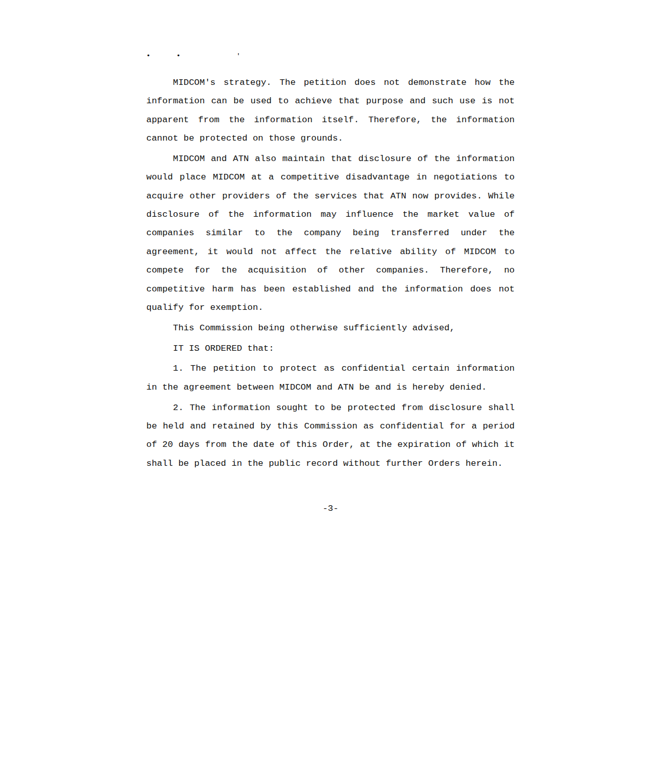• • '
MIDCOM's strategy. The petition does not demonstrate how the information can be used to achieve that purpose and such use is not apparent from the information itself. Therefore, the information cannot be protected on those grounds.
MIDCOM and ATN also maintain that disclosure of the information would place MIDCOM at a competitive disadvantage in negotiations to acquire other providers of the services that ATN now provides. While disclosure of the information may influence the market value of companies similar to the company being transferred under the agreement, it would not affect the relative ability of MIDCOM to compete for the acquisition of other companies. Therefore, no competitive harm has been established and the information does not qualify for exemption.
This Commission being otherwise sufficiently advised,
IT IS ORDERED that:
1. The petition to protect as confidential certain information in the agreement between MIDCOM and ATN be and is hereby denied.
2. The information sought to be protected from disclosure shall be held and retained by this Commission as confidential for a period of 20 days from the date of this Order, at the expiration of which it shall be placed in the public record without further Orders herein.
-3-